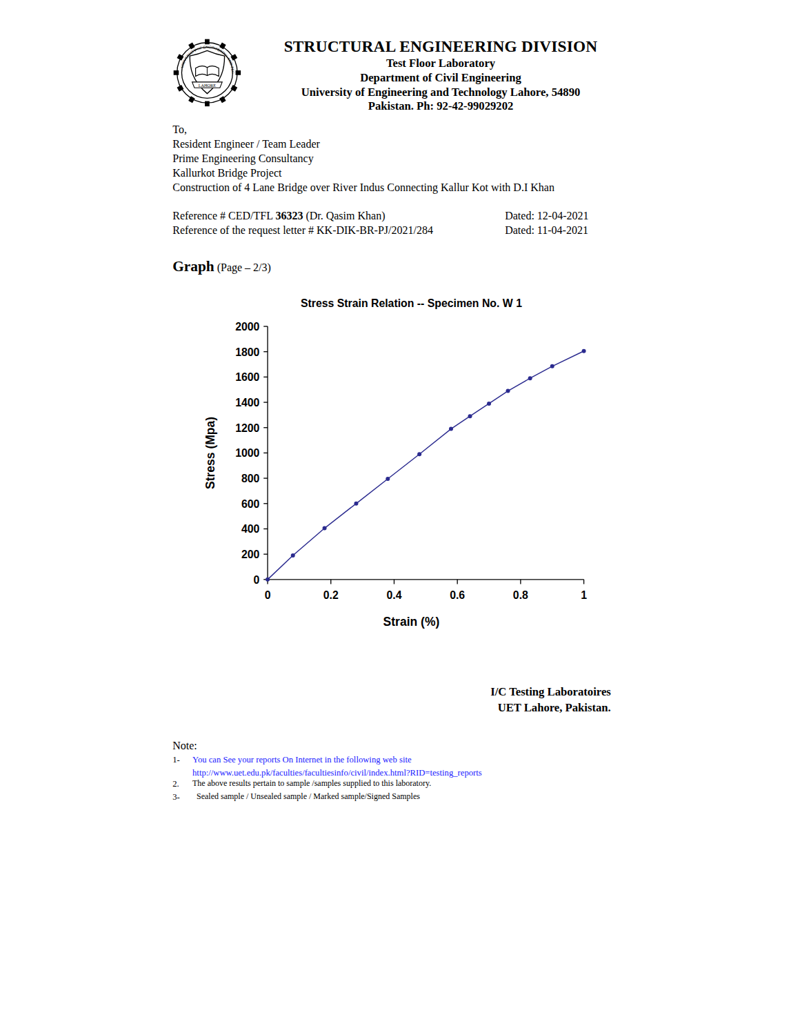LAHORE UNIVERSITY OF ENGINEERING AND TECHNOLOGY
STRUCTURAL ENGINEERING DIVISION
Test Floor Laboratory
Department of Civil Engineering
University of Engineering and Technology Lahore, 54890
Pakistan. Ph: 92-42-99029202
To,
Resident Engineer / Team Leader
Prime Engineering Consultancy
Kallurkot Bridge Project
Construction of 4 Lane Bridge over River Indus Connecting Kallur Kot with D.I Khan
Reference # CED/TFL 36323 (Dr. Qasim Khan)
Dated: 12-04-2021
Reference of the request letter # KK-DIK-BR-PJ/2021/284
Dated: 11-04-2021
Graph (Page – 2/3)
Stress Strain Relation -- Specimen No. W 1 0 200 400 600 800 1000 1200 1400 1600 1800 2000 0 0.2 0.4 0.6 0.8 1 Strain (%) Stress (Mpa) points (strain, stress): 0,0 ; 0.08,190 ; 0.18,405 ; 0.28,600 ; 0.38,795 ; 0.48,990 ; 0.58,1190 ; 0.64,1290 ; 0.70,1390 ; 0.76,1490 ; 0.83,1590 ; 0.90,1685 ; 1.00,1805 mapped: x = 150 + strain*550 ; y = 500 - stress*0.22
I/C Testing Laboratoires
UET Lahore, Pakistan.
Note:
1-You can See your reports On Internet in the following web site
http://www.uet.edu.pk/faculties/facultiesinfo/civil/index.html?RID=testing_reports
2. The above results pertain to sample /samples supplied to this laboratory.
3- Sealed sample / Unsealed sample / Marked sample/Signed Samples